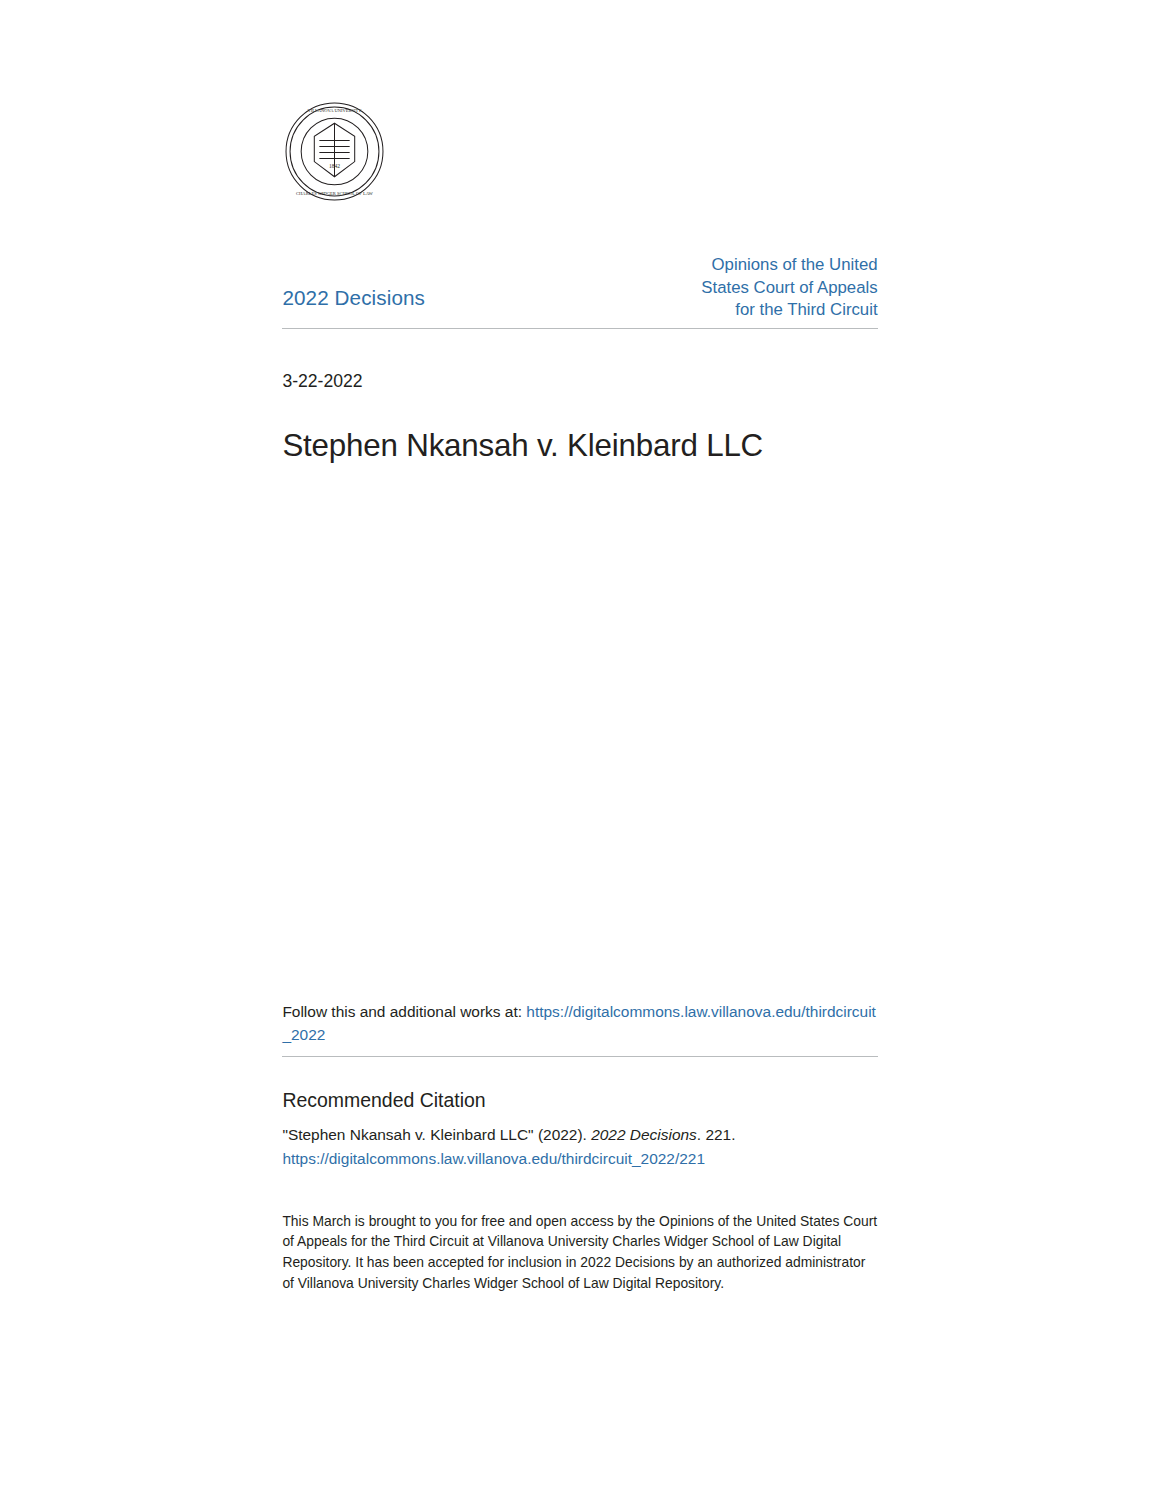2022 Decisions
Opinions of the United
States Court of Appeals
for the Third Circuit
3-22-2022
Stephen Nkansah v. Kleinbard LLC
Follow this and additional works at: https://digitalcommons.law.villanova.edu/thirdcircuit_2022
Recommended Citation
"Stephen Nkansah v. Kleinbard LLC" (2022). 2022 Decisions. 221. https://digitalcommons.law.villanova.edu/thirdcircuit_2022/221
This March is brought to you for free and open access by the Opinions of the United States Court of Appeals for the Third Circuit at Villanova University Charles Widger School of Law Digital Repository. It has been accepted for inclusion in 2022 Decisions by an authorized administrator of Villanova University Charles Widger School of Law Digital Repository.